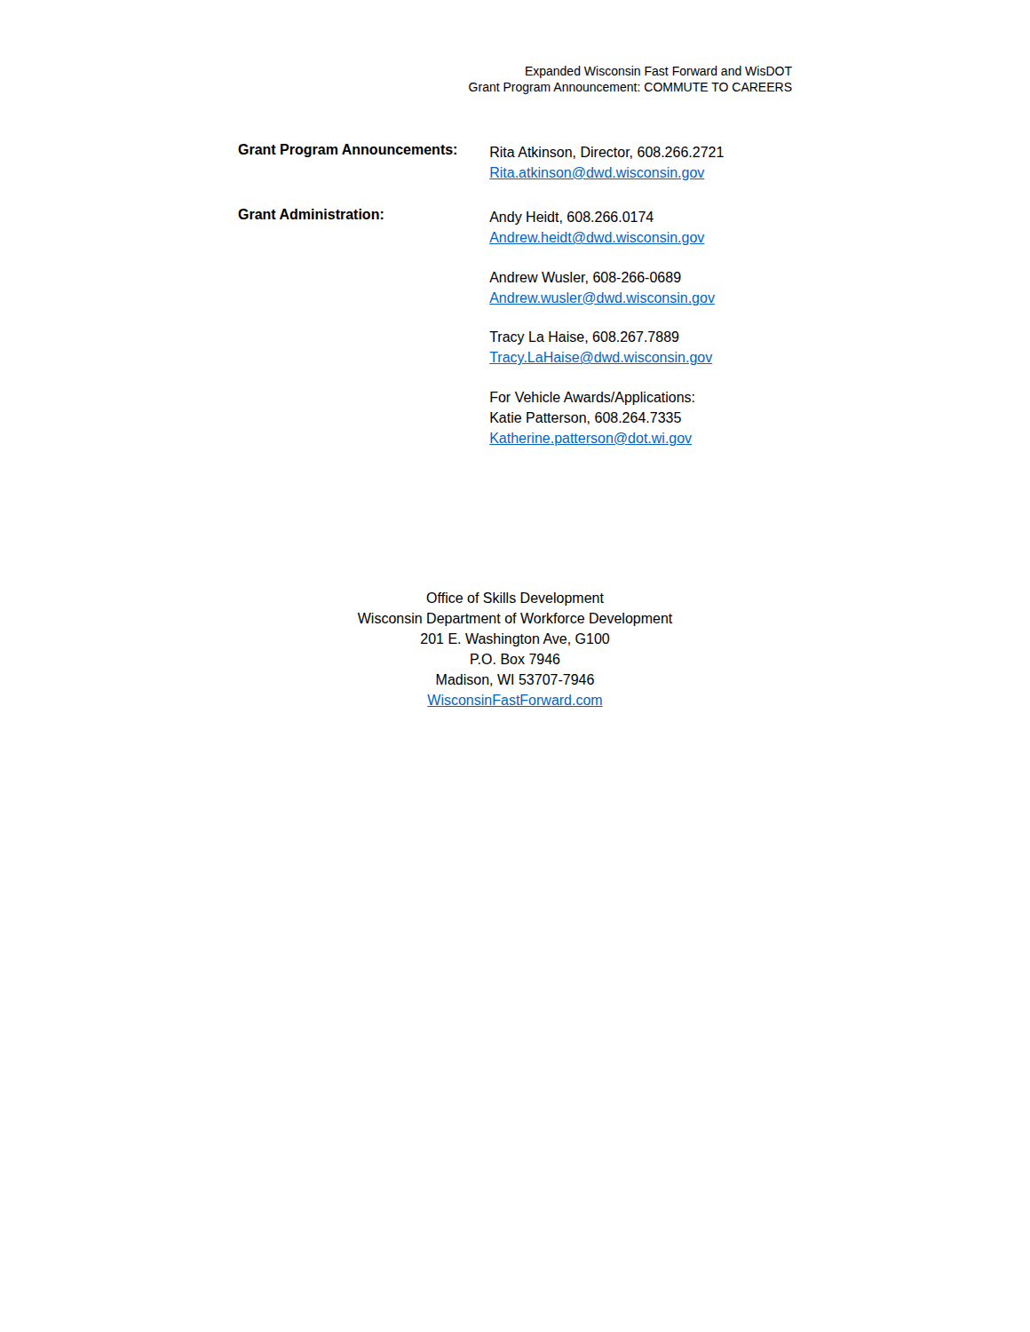Expanded Wisconsin Fast Forward and WisDOT
Grant Program Announcement: COMMUTE TO CAREERS
| Grant Program Announcements: | Rita Atkinson, Director, 608.266.2721 Rita.atkinson@dwd.wisconsin.gov |
| Grant Administration: | Andy Heidt, 608.266.0174 Andrew.heidt@dwd.wisconsin.gov Andrew Wusler, 608-266-0689 Andrew.wusler@dwd.wisconsin.gov Tracy La Haise, 608.267.7889 Tracy.LaHaise@dwd.wisconsin.gov For Vehicle Awards/Applications: Katie Patterson, 608.264.7335 Katherine.patterson@dot.wi.gov |
Office of Skills Development
Wisconsin Department of Workforce Development
201 E. Washington Ave, G100
P.O. Box 7946
Madison, WI 53707-7946
WisconsinFastForward.com